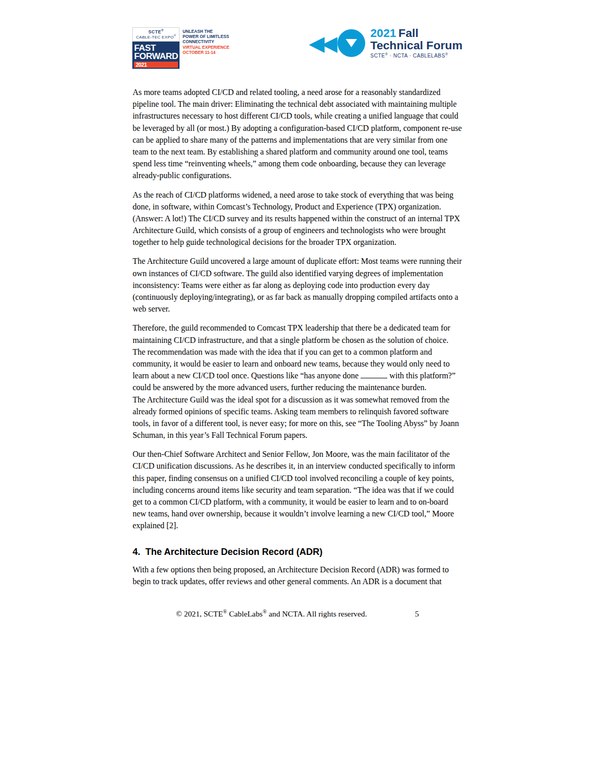SCTE®
CABLE-TEC EXPO®
FAST
FORWARD
2021
UNLEASH THE
POWER OF LIMITLESS
CONNECTIVITY
VIRTUAL EXPERIENCE
OCTOBER 11-14
◀◀
2021 Fall Technical Forum SCTE® · NCTA · CABLELABS®
As more teams adopted CI/CD and related tooling, a need arose for a reasonably standardized pipeline tool. The main driver: Eliminating the technical debt associated with maintaining multiple infrastructures necessary to host different CI/CD tools, while creating a unified language that could be leveraged by all (or most.) By adopting a configuration-based CI/CD platform, component re-use can be applied to share many of the patterns and implementations that are very similar from one team to the next team. By establishing a shared platform and community around one tool, teams spend less time “reinventing wheels,” among them code onboarding, because they can leverage already-public configurations.
As the reach of CI/CD platforms widened, a need arose to take stock of everything that was being done, in software, within Comcast’s Technology, Product and Experience (TPX) organization. (Answer: A lot!) The CI/CD survey and its results happened within the construct of an internal TPX Architecture Guild, which consists of a group of engineers and technologists who were brought together to help guide technological decisions for the broader TPX organization.
The Architecture Guild uncovered a large amount of duplicate effort: Most teams were running their own instances of CI/CD software. The guild also identified varying degrees of implementation inconsistency: Teams were either as far along as deploying code into production every day (continuously deploying/integrating), or as far back as manually dropping compiled artifacts onto a web server.
Therefore, the guild recommended to Comcast TPX leadership that there be a dedicated team for maintaining CI/CD infrastructure, and that a single platform be chosen as the solution of choice. The recommendation was made with the idea that if you can get to a common platform and community, it would be easier to learn and onboard new teams, because they would only need to learn about a new CI/CD tool once. Questions like “has anyone done with this platform?” could be answered by the more advanced users, further reducing the maintenance burden.
The Architecture Guild was the ideal spot for a discussion as it was somewhat removed from the already formed opinions of specific teams. Asking team members to relinquish favored software tools, in favor of a different tool, is never easy; for more on this, see “The Tooling Abyss” by Joann Schuman, in this year’s Fall Technical Forum papers.
Our then-Chief Software Architect and Senior Fellow, Jon Moore, was the main facilitator of the CI/CD unification discussions. As he describes it, in an interview conducted specifically to inform this paper, finding consensus on a unified CI/CD tool involved reconciling a couple of key points, including concerns around items like security and team separation. “The idea was that if we could get to a common CI/CD platform, with a community, it would be easier to learn and to on-board new teams, hand over ownership, because it wouldn’t involve learning a new CI/CD tool,” Moore explained [2].
4. The Architecture Decision Record (ADR)
With a few options then being proposed, an Architecture Decision Record (ADR) was formed to begin to track updates, offer reviews and other general comments. An ADR is a document that
© 2021, SCTE® CableLabs® and NCTA. All rights reserved. 5